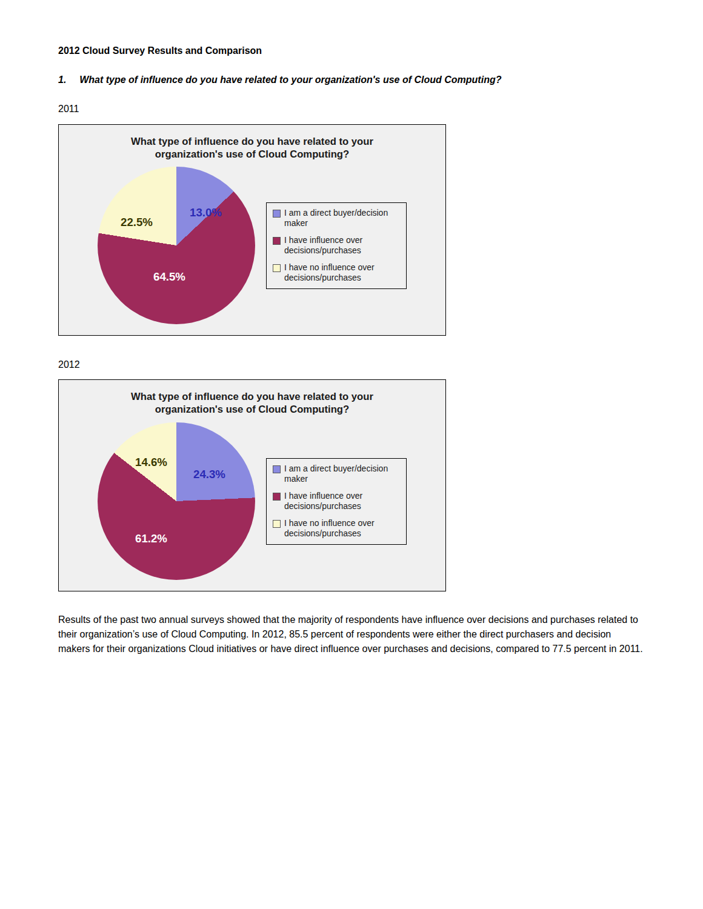2012 Cloud Survey Results and Comparison
1. What type of influence do you have related to your organization's use of Cloud Computing?
2011
What type of influence do you have related to your
organization's use of Cloud Computing?
13.0% 64.5% 22.5%
I am a direct buyer/decision maker
I have influence over decisions/purchases
I have no influence over decisions/purchases
2012
What type of influence do you have related to your
organization's use of Cloud Computing?
24.3% 61.2% 14.6%
I am a direct buyer/decision maker
I have influence over decisions/purchases
I have no influence over decisions/purchases
Results of the past two annual surveys showed that the majority of respondents have influence over decisions and purchases related to their organization’s use of Cloud Computing. In 2012, 85.5 percent of respondents were either the direct purchasers and decision makers for their organizations Cloud initiatives or have direct influence over purchases and decisions, compared to 77.5 percent in 2011.